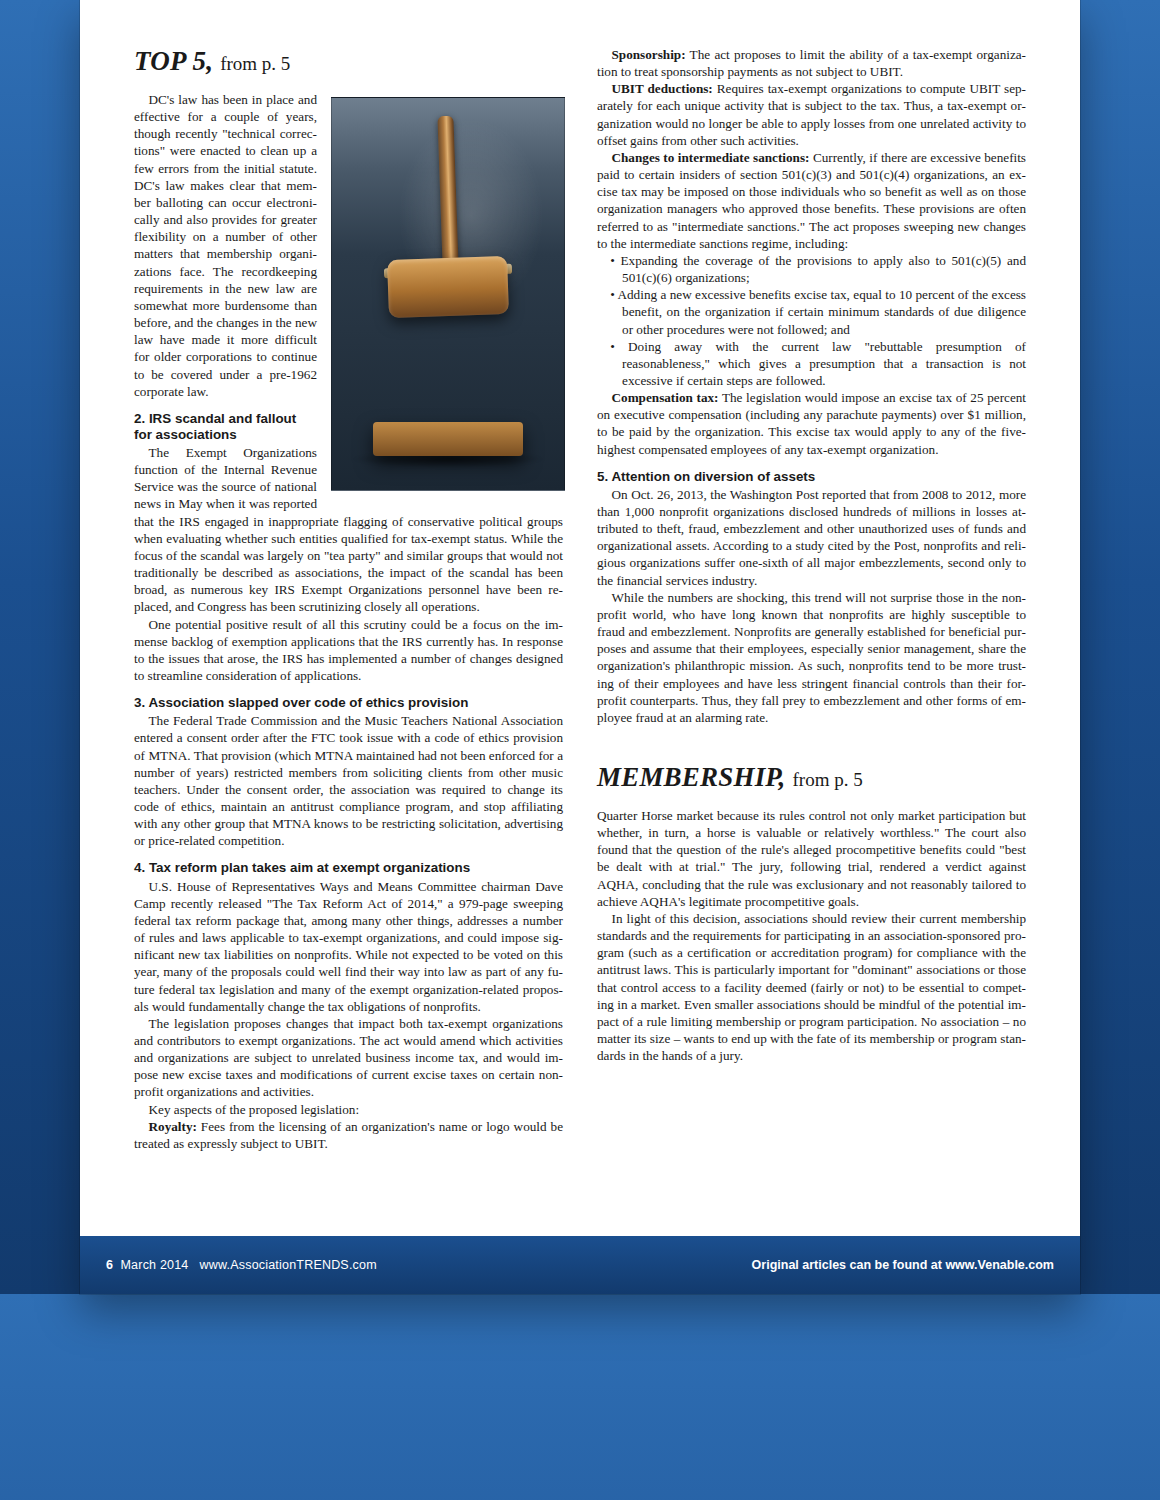TOP 5, from p. 5
DC's law has been in place and effective for a couple of years, though recently "technical corrections" were enacted to clean up a few errors from the initial statute. DC's law makes clear that member balloting can occur electronically and also provides for greater flexibility on a number of other matters that membership organizations face. The recordkeeping requirements in the new law are somewhat more burdensome than before, and the changes in the new law have made it more difficult for older corporations to continue to be covered under a pre-1962 corporate law.
2. IRS scandal and fallout for associations
The Exempt Organizations function of the Internal Revenue Service was the source of national news in May when it was reported that the IRS engaged in inappropriate flagging of conservative political groups when evaluating whether such entities qualified for tax-exempt status. While the focus of the scandal was largely on "tea party" and similar groups that would not traditionally be described as associations, the impact of the scandal has been broad, as numerous key IRS Exempt Organizations personnel have been replaced, and Congress has been scrutinizing closely all operations.
One potential positive result of all this scrutiny could be a focus on the immense backlog of exemption applications that the IRS currently has. In response to the issues that arose, the IRS has implemented a number of changes designed to streamline consideration of applications.
3. Association slapped over code of ethics provision
The Federal Trade Commission and the Music Teachers National Association entered a consent order after the FTC took issue with a code of ethics provision of MTNA. That provision (which MTNA maintained had not been enforced for a number of years) restricted members from soliciting clients from other music teachers. Under the consent order, the association was required to change its code of ethics, maintain an antitrust compliance program, and stop affiliating with any other group that MTNA knows to be restricting solicitation, advertising or price-related competition.
4. Tax reform plan takes aim at exempt organizations
U.S. House of Representatives Ways and Means Committee chairman Dave Camp recently released "The Tax Reform Act of 2014," a 979-page sweeping federal tax reform package that, among many other things, addresses a number of rules and laws applicable to tax-exempt organizations, and could impose significant new tax liabilities on nonprofits. While not expected to be voted on this year, many of the proposals could well find their way into law as part of any future federal tax legislation and many of the exempt organization-related proposals would fundamentally change the tax obligations of nonprofits.
The legislation proposes changes that impact both tax-exempt organizations and contributors to exempt organizations. The act would amend which activities and organizations are subject to unrelated business income tax, and would impose new excise taxes and modifications of current excise taxes on certain nonprofit organizations and activities.
Key aspects of the proposed legislation:
Royalty: Fees from the licensing of an organization's name or logo would be treated as expressly subject to UBIT.
Sponsorship: The act proposes to limit the ability of a tax-exempt organization to treat sponsorship payments as not subject to UBIT.
UBIT deductions: Requires tax-exempt organizations to compute UBIT separately for each unique activity that is subject to the tax. Thus, a tax-exempt organization would no longer be able to apply losses from one unrelated activity to offset gains from other such activities.
Changes to intermediate sanctions: Currently, if there are excessive benefits paid to certain insiders of section 501(c)(3) and 501(c)(4) organizations, an excise tax may be imposed on those individuals who so benefit as well as on those organization managers who approved those benefits. These provisions are often referred to as "intermediate sanctions." The act proposes sweeping new changes to the intermediate sanctions regime, including:
Expanding the coverage of the provisions to apply also to 501(c)(5) and 501(c)(6) organizations;
Adding a new excessive benefits excise tax, equal to 10 percent of the excess benefit, on the organization if certain minimum standards of due diligence or other procedures were not followed; and
Doing away with the current law "rebuttable presumption of reasonableness," which gives a presumption that a transaction is not excessive if certain steps are followed.
Compensation tax: The legislation would impose an excise tax of 25 percent on executive compensation (including any parachute payments) over $1 million, to be paid by the organization. This excise tax would apply to any of the five-highest compensated employees of any tax-exempt organization.
5. Attention on diversion of assets
On Oct. 26, 2013, the Washington Post reported that from 2008 to 2012, more than 1,000 nonprofit organizations disclosed hundreds of millions in losses attributed to theft, fraud, embezzlement and other unauthorized uses of funds and organizational assets. According to a study cited by the Post, nonprofits and religious organizations suffer one-sixth of all major embezzlements, second only to the financial services industry.
While the numbers are shocking, this trend will not surprise those in the nonprofit world, who have long known that nonprofits are highly susceptible to fraud and embezzlement. Nonprofits are generally established for beneficial purposes and assume that their employees, especially senior management, share the organization's philanthropic mission. As such, nonprofits tend to be more trusting of their employees and have less stringent financial controls than their for-profit counterparts. Thus, they fall prey to embezzlement and other forms of employee fraud at an alarming rate.
MEMBERSHIP, from p. 5
Quarter Horse market because its rules control not only market participation but whether, in turn, a horse is valuable or relatively worthless." The court also found that the question of the rule's alleged procompetitive benefits could "best be dealt with at trial." The jury, following trial, rendered a verdict against AQHA, concluding that the rule was exclusionary and not reasonably tailored to achieve AQHA's legitimate procompetitive goals.
In light of this decision, associations should review their current membership standards and the requirements for participating in an association-sponsored program (such as a certification or accreditation program) for compliance with the antitrust laws. This is particularly important for "dominant" associations or those that control access to a facility deemed (fairly or not) to be essential to competing in a market. Even smaller associations should be mindful of the potential impact of a rule limiting membership or program participation. No association – no matter its size – wants to end up with the fate of its membership or program standards in the hands of a jury.
6 March 2014 www.AssociationTRENDS.com
Original articles can be found at www.Venable.com